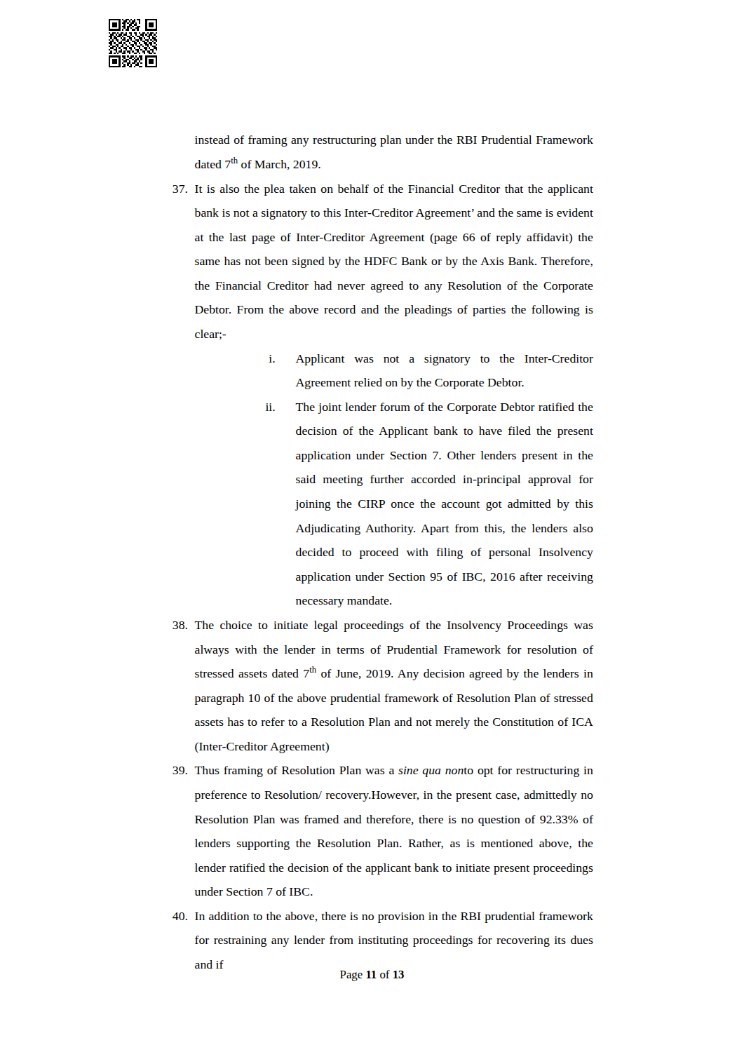instead of framing any restructuring plan under the RBI Prudential Framework dated 7th of March, 2019.
37. It is also the plea taken on behalf of the Financial Creditor that the applicant bank is not a signatory to this Inter-Creditor Agreement’ and the same is evident at the last page of Inter-Creditor Agreement (page 66 of reply affidavit) the same has not been signed by the HDFC Bank or by the Axis Bank. Therefore, the Financial Creditor had never agreed to any Resolution of the Corporate Debtor. From the above record and the pleadings of parties the following is clear;-
i. Applicant was not a signatory to the Inter-Creditor Agreement relied on by the Corporate Debtor.
ii. The joint lender forum of the Corporate Debtor ratified the decision of the Applicant bank to have filed the present application under Section 7. Other lenders present in the said meeting further accorded in-principal approval for joining the CIRP once the account got admitted by this Adjudicating Authority. Apart from this, the lenders also decided to proceed with filing of personal Insolvency application under Section 95 of IBC, 2016 after receiving necessary mandate.
38. The choice to initiate legal proceedings of the Insolvency Proceedings was always with the lender in terms of Prudential Framework for resolution of stressed assets dated 7th of June, 2019. Any decision agreed by the lenders in paragraph 10 of the above prudential framework of Resolution Plan of stressed assets has to refer to a Resolution Plan and not merely the Constitution of ICA (Inter-Creditor Agreement)
39. Thus framing of Resolution Plan was a sine qua nonto opt for restructuring in preference to Resolution/ recovery.However, in the present case, admittedly no Resolution Plan was framed and therefore, there is no question of 92.33% of lenders supporting the Resolution Plan. Rather, as is mentioned above, the lender ratified the decision of the applicant bank to initiate present proceedings under Section 7 of IBC.
40. In addition to the above, there is no provision in the RBI prudential framework for restraining any lender from instituting proceedings for recovering its dues and if
Page 11 of 13